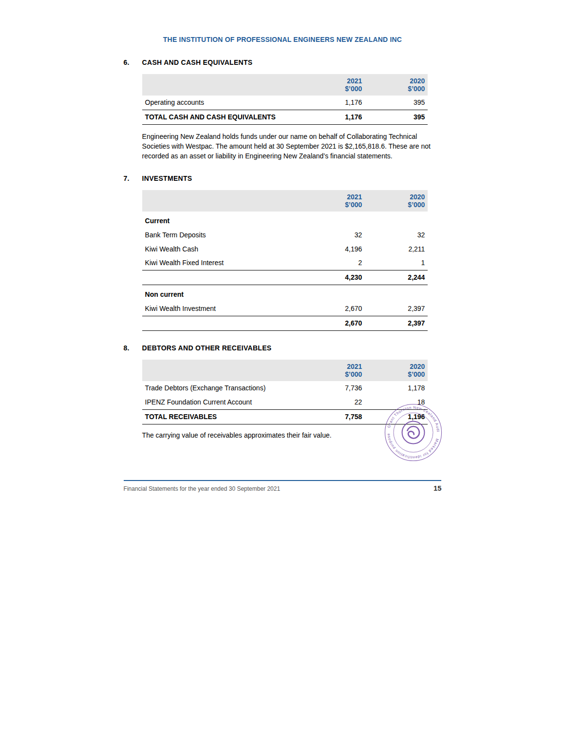THE INSTITUTION OF PROFESSIONAL ENGINEERS NEW ZEALAND INC
6. CASH AND CASH EQUIVALENTS
| | 2021 $’000 | 2020 $’000 |
| --- | --- | --- |
| Operating accounts | 1,176 | 395 |
| TOTAL CASH AND CASH EQUIVALENTS | 1,176 | 395 |
Engineering New Zealand holds funds under our name on behalf of Collaborating Technical Societies with Westpac. The amount held at 30 September 2021 is $2,165,818.6. These are not recorded as an asset or liability in Engineering New Zealand’s financial statements.
7. INVESTMENTS
| | 2021 $’000 | 2020 $’000 |
| --- | --- | --- |
| Current | | |
| Bank Term Deposits | 32 | 32 |
| Kiwi Wealth Cash | 4,196 | 2,211 |
| Kiwi Wealth Fixed Interest | 2 | 1 |
| | 4,230 | 2,244 |
| Non current | | |
| Kiwi Wealth Investment | 2,670 | 2,397 |
| | 2,670 | 2,397 |
8. DEBTORS AND OTHER RECEIVABLES
| | 2021 $’000 | 2020 $’000 |
| --- | --- | --- |
| Trade Debtors (Exchange Transactions) | 7,736 | 1,178 |
| IPENZ Foundation Current Account | 22 | 18 |
| TOTAL RECEIVABLES | 7,758 | 1,196 |
The carrying value of receivables approximates their fair value.
Grant Thornton New Zealand Audit Ltd. Marked for identification purposes
Financial Statements for the year ended 30 September 2021 15